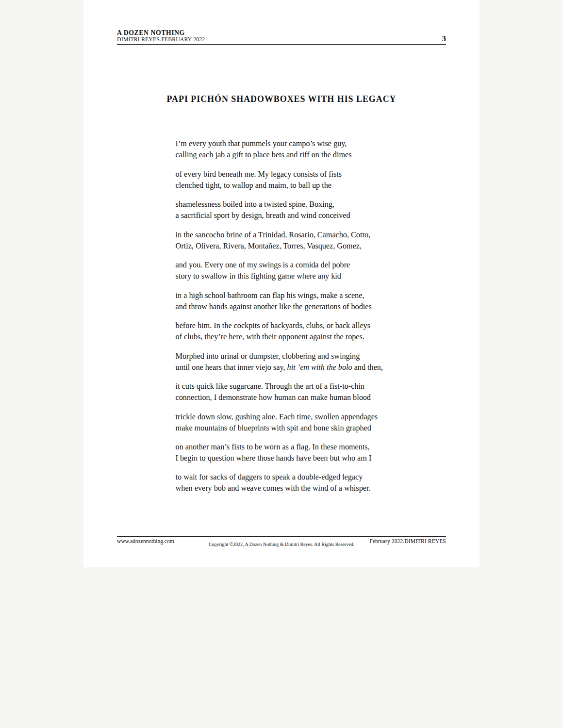A Dozen Nothing Dimitri Reyes.February 2022
3
Papi Pichón Shadowboxes with His Legacy
I’m every youth that pummels your campo’s wise guy,
calling each jab a gift to place bets and riff on the dimes
of every bird beneath me. My legacy consists of fists
clenched tight, to wallop and maim, to ball up the
shamelessness boiled into a twisted spine. Boxing,
a sacrificial sport by design, breath and wind conceived
in the sancocho brine of a Trinidad, Rosario, Camacho, Cotto,
Ortiz, Olivera, Rivera, Montañez, Torres, Vasquez, Gomez,
and you. Every one of my swings is a comida del pobre
story to swallow in this fighting game where any kid
in a high school bathroom can flap his wings, make a scene,
and throw hands against another like the generations of bodies
before him. In the cockpits of backyards, clubs, or back alleys
of clubs, they’re here, with their opponent against the ropes.
Morphed into urinal or dumpster, clobbering and swinging
until one hears that inner viejo say, hit ’em with the bolo and then,
it cuts quick like sugarcane. Through the art of a fist-to-chin
connection, I demonstrate how human can make human blood
trickle down slow, gushing aloe. Each time, swollen appendages
make mountains of blueprints with spit and bone skin graphed
on another man’s fists to be worn as a flag. In these moments,
I begin to question where those hands have been but who am I
to wait for sacks of daggers to speak a double-edged legacy
when every bob and weave comes with the wind of a whisper.
www.adozennothing.com
Copyright ©2022, A Dozen Nothing & Dimitri Reyes. All Rights Reserved.
February 2022.DIMITRI REYES